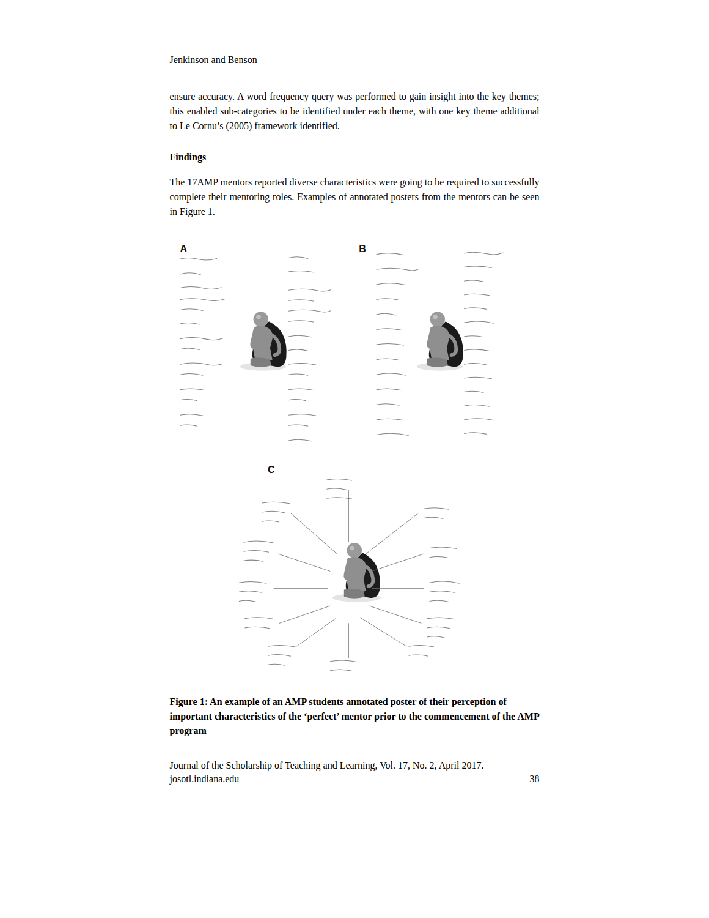Jenkinson and Benson
ensure accuracy. A word frequency query was performed to gain insight into the key themes; this enabled sub-categories to be identified under each theme, with one key theme additional to Le Cornu’s (2005) framework identified.
Findings
The 17AMP mentors reported diverse characteristics were going to be required to successfully complete their mentoring roles. Examples of annotated posters from the mentors can be seen in Figure 1.
A B C
Figure 1: An example of an AMP students annotated poster of their perception of important characteristics of the ‘perfect’ mentor prior to the commencement of the AMP program
Journal of the Scholarship of Teaching and Learning, Vol. 17, No. 2, April 2017. josotl.indiana.edu 38